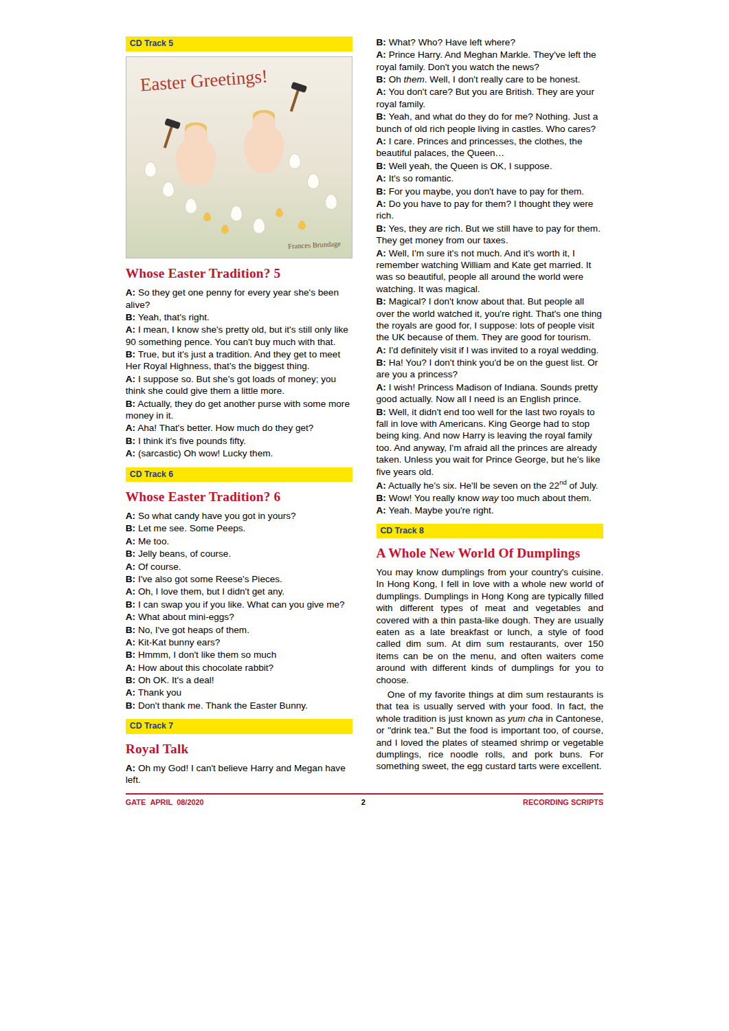CD Track 5
Easter Greetings!
Frances Brundage
Whose Easter Tradition? 5
A: So they get one penny for every year she's been alive?
B: Yeah, that's right.
A: I mean, I know she's pretty old, but it's still only like 90 something pence. You can't buy much with that.
B: True, but it's just a tradition. And they get to meet Her Royal Highness, that's the biggest thing.
A: I suppose so. But she's got loads of money; you think she could give them a little more.
B: Actually, they do get another purse with some more money in it.
A: Aha! That's better. How much do they get?
B: I think it's five pounds fifty.
A: (sarcastic) Oh wow! Lucky them.
CD Track 6
Whose Easter Tradition? 6
A: So what candy have you got in yours?
B: Let me see. Some Peeps.
A: Me too.
B: Jelly beans, of course.
A: Of course.
B: I've also got some Reese's Pieces.
A: Oh, I love them, but I didn't get any.
B: I can swap you if you like. What can you give me?
A: What about mini-eggs?
B: No, I've got heaps of them.
A: Kit-Kat bunny ears?
B: Hmmm, I don't like them so much
A: How about this chocolate rabbit?
B: Oh OK. It's a deal!
A: Thank you
B: Don't thank me. Thank the Easter Bunny.
CD Track 7
Royal Talk
A: Oh my God! I can't believe Harry and Megan have left.
B: What? Who? Have left where?
A: Prince Harry. And Meghan Markle. They've left the royal family. Don't you watch the news?
B: Oh them. Well, I don't really care to be honest.
A: You don't care? But you are British. They are your royal family.
B: Yeah, and what do they do for me? Nothing. Just a bunch of old rich people living in castles. Who cares?
A: I care. Princes and princesses, the clothes, the beautiful palaces, the Queen…
B: Well yeah, the Queen is OK, I suppose.
A: It's so romantic.
B: For you maybe, you don't have to pay for them.
A: Do you have to pay for them? I thought they were rich.
B: Yes, they are rich. But we still have to pay for them. They get money from our taxes.
A: Well, I'm sure it's not much. And it's worth it, I remember watching William and Kate get married. It was so beautiful, people all around the world were watching. It was magical.
B: Magical? I don't know about that. But people all over the world watched it, you're right. That's one thing the royals are good for, I suppose: lots of people visit the UK because of them. They are good for tourism.
A: I'd definitely visit if I was invited to a royal wedding.
B: Ha! You? I don't think you'd be on the guest list. Or are you a princess?
A: I wish! Princess Madison of Indiana. Sounds pretty good actually. Now all I need is an English prince.
B: Well, it didn't end too well for the last two royals to fall in love with Americans. King George had to stop being king. And now Harry is leaving the royal family too. And anyway, I'm afraid all the princes are already taken. Unless you wait for Prince George, but he's like five years old.
A: Actually he's six. He'll be seven on the 22nd of July.
B: Wow! You really know way too much about them.
A: Yeah. Maybe you're right.
CD Track 8
A Whole New World Of Dumplings
You may know dumplings from your country's cuisine. In Hong Kong, I fell in love with a whole new world of dumplings. Dumplings in Hong Kong are typically filled with different types of meat and vegetables and covered with a thin pasta-like dough. They are usually eaten as a late breakfast or lunch, a style of food called dim sum. At dim sum restaurants, over 150 items can be on the menu, and often waiters come around with different kinds of dumplings for you to choose.
One of my favorite things at dim sum restaurants is that tea is usually served with your food. In fact, the whole tradition is just known as yum cha in Cantonese, or "drink tea." But the food is important too, of course, and I loved the plates of steamed shrimp or vegetable dumplings, rice noodle rolls, and pork buns. For something sweet, the egg custard tarts were excellent.
GATE APRIL 08/2020 2 RECORDING SCRIPTS